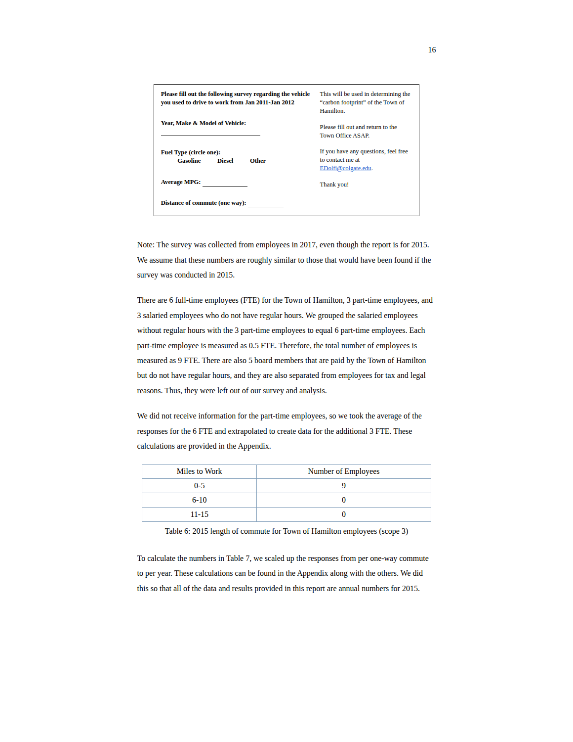16
Please fill out the following survey regarding the vehicle you used to drive to work from Jan 2011-Jan 2012
Year, Make & Model of Vehicle:
Fuel Type (circle one): Gasoline Diesel Other
Average MPG:
Distance of commute (one way):
This will be used in determining the “carbon footprint” of the Town of Hamilton.
Please fill out and return to the Town Office ASAP.
If you have any questions, feel free to contact me at EDolfi@colgate.edu.
Thank you!
Note: The survey was collected from employees in 2017, even though the report is for 2015. We assume that these numbers are roughly similar to those that would have been found if the survey was conducted in 2015.
There are 6 full-time employees (FTE) for the Town of Hamilton, 3 part-time employees, and 3 salaried employees who do not have regular hours. We grouped the salaried employees without regular hours with the 3 part-time employees to equal 6 part-time employees. Each part-time employee is measured as 0.5 FTE. Therefore, the total number of employees is measured as 9 FTE. There are also 5 board members that are paid by the Town of Hamilton but do not have regular hours, and they are also separated from employees for tax and legal reasons. Thus, they were left out of our survey and analysis.
We did not receive information for the part-time employees, so we took the average of the responses for the 6 FTE and extrapolated to create data for the additional 3 FTE. These calculations are provided in the Appendix.
| Miles to Work | Number of Employees |
| --- | --- |
| 0-5 | 9 |
| 6-10 | 0 |
| 11-15 | 0 |
Table 6: 2015 length of commute for Town of Hamilton employees (scope 3)
To calculate the numbers in Table 7, we scaled up the responses from per one-way commute to per year. These calculations can be found in the Appendix along with the others. We did this so that all of the data and results provided in this report are annual numbers for 2015.